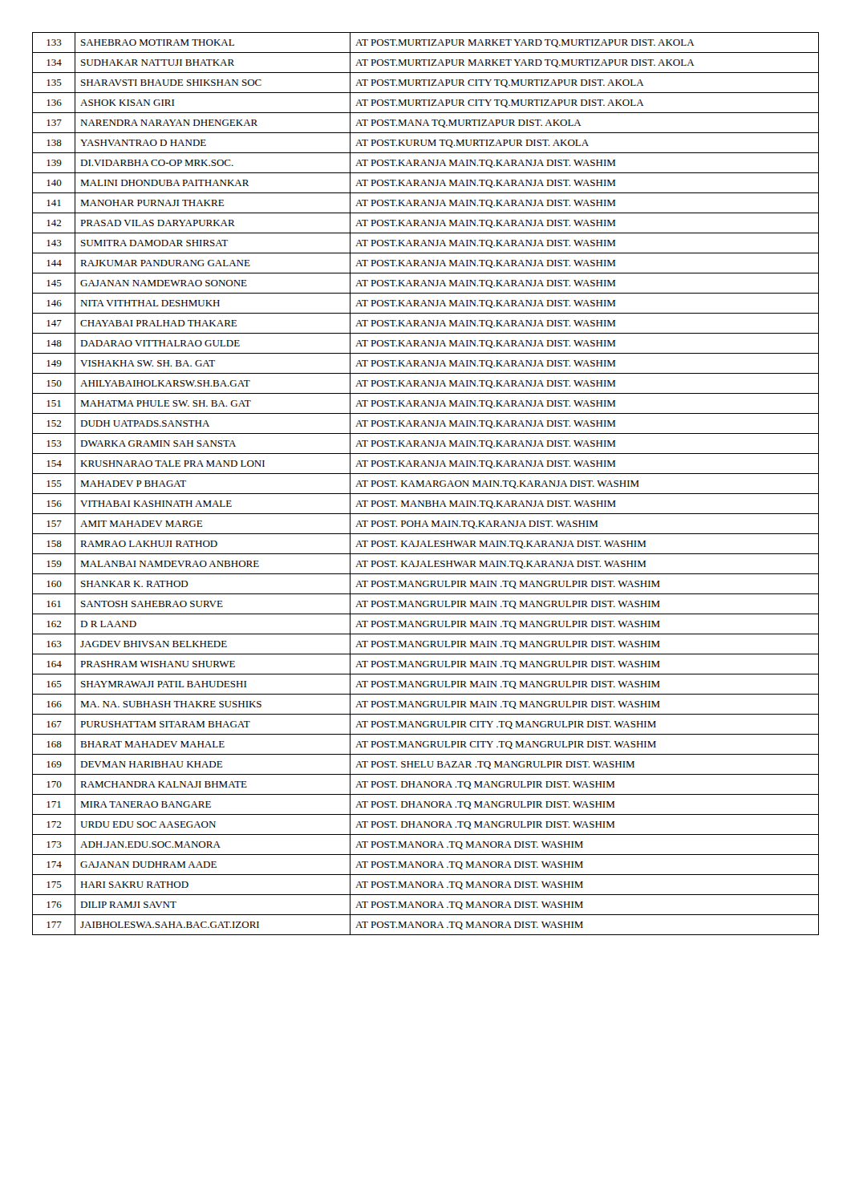| 133 | SAHEBRAO MOTIRAM THOKAL | AT POST.MURTIZAPUR MARKET YARD TQ.MURTIZAPUR DIST. AKOLA |
| 134 | SUDHAKAR NATTUJI BHATKAR | AT POST.MURTIZAPUR MARKET YARD TQ.MURTIZAPUR DIST. AKOLA |
| 135 | SHARAVSTI BHAUDE SHIKSHAN SOC | AT POST.MURTIZAPUR CITY TQ.MURTIZAPUR DIST. AKOLA |
| 136 | ASHOK KISAN GIRI | AT POST.MURTIZAPUR CITY TQ.MURTIZAPUR DIST. AKOLA |
| 137 | NARENDRA NARAYAN DHENGEKAR | AT POST.MANA TQ.MURTIZAPUR DIST. AKOLA |
| 138 | YASHVANTRAO D HANDE | AT POST.KURUM TQ.MURTIZAPUR DIST. AKOLA |
| 139 | DI.VIDARBHA CO-OP MRK.SOC. | AT POST.KARANJA MAIN.TQ.KARANJA DIST. WASHIM |
| 140 | MALINI DHONDUBA PAITHANKAR | AT POST.KARANJA MAIN.TQ.KARANJA DIST. WASHIM |
| 141 | MANOHAR PURNAJI THAKRE | AT POST.KARANJA MAIN.TQ.KARANJA DIST. WASHIM |
| 142 | PRASAD VILAS DARYAPURKAR | AT POST.KARANJA MAIN.TQ.KARANJA DIST. WASHIM |
| 143 | SUMITRA DAMODAR SHIRSAT | AT POST.KARANJA MAIN.TQ.KARANJA DIST. WASHIM |
| 144 | RAJKUMAR PANDURANG GALANE | AT POST.KARANJA MAIN.TQ.KARANJA DIST. WASHIM |
| 145 | GAJANAN NAMDEWRAO SONONE | AT POST.KARANJA MAIN.TQ.KARANJA DIST. WASHIM |
| 146 | NITA VITHTHAL DESHMUKH | AT POST.KARANJA MAIN.TQ.KARANJA DIST. WASHIM |
| 147 | CHAYABAI PRALHAD THAKARE | AT POST.KARANJA MAIN.TQ.KARANJA DIST. WASHIM |
| 148 | DADARAO VITTHALRAO GULDE | AT POST.KARANJA MAIN.TQ.KARANJA DIST. WASHIM |
| 149 | VISHAKHA SW. SH. BA. GAT | AT POST.KARANJA MAIN.TQ.KARANJA DIST. WASHIM |
| 150 | AHILYABAIHOLKARSW.SH.BA.GAT | AT POST.KARANJA MAIN.TQ.KARANJA DIST. WASHIM |
| 151 | MAHATMA PHULE SW. SH. BA. GAT | AT POST.KARANJA MAIN.TQ.KARANJA DIST. WASHIM |
| 152 | DUDH UATPADS.SANSTHA | AT POST.KARANJA MAIN.TQ.KARANJA DIST. WASHIM |
| 153 | DWARKA GRAMIN SAH SANSTA | AT POST.KARANJA MAIN.TQ.KARANJA DIST. WASHIM |
| 154 | KRUSHNARAO TALE PRA MAND LONI | AT POST.KARANJA MAIN.TQ.KARANJA DIST. WASHIM |
| 155 | MAHADEV P BHAGAT | AT POST. KAMARGAON MAIN.TQ.KARANJA DIST. WASHIM |
| 156 | VITHABAI KASHINATH AMALE | AT POST. MANBHA MAIN.TQ.KARANJA DIST. WASHIM |
| 157 | AMIT MAHADEV MARGE | AT POST. POHA MAIN.TQ.KARANJA DIST. WASHIM |
| 158 | RAMRAO LAKHUJI RATHOD | AT POST. KAJALESHWAR MAIN.TQ.KARANJA DIST. WASHIM |
| 159 | MALANBAI NAMDEVRAO ANBHORE | AT POST. KAJALESHWAR MAIN.TQ.KARANJA DIST. WASHIM |
| 160 | SHANKAR K. RATHOD | AT POST.MANGRULPIR MAIN .TQ MANGRULPIR DIST. WASHIM |
| 161 | SANTOSH SAHEBRAO SURVE | AT POST.MANGRULPIR MAIN .TQ MANGRULPIR DIST. WASHIM |
| 162 | D R LAAND | AT POST.MANGRULPIR MAIN .TQ MANGRULPIR DIST. WASHIM |
| 163 | JAGDEV BHIVSAN BELKHEDE | AT POST.MANGRULPIR MAIN .TQ MANGRULPIR DIST. WASHIM |
| 164 | PRASHRAM WISHANU SHURWE | AT POST.MANGRULPIR MAIN .TQ MANGRULPIR DIST. WASHIM |
| 165 | SHAYMRAWAJI PATIL BAHUDESHI | AT POST.MANGRULPIR MAIN .TQ MANGRULPIR DIST. WASHIM |
| 166 | MA. NA. SUBHASH THAKRE SUSHIKS | AT POST.MANGRULPIR MAIN .TQ MANGRULPIR DIST. WASHIM |
| 167 | PURUSHATTAM SITARAM BHAGAT | AT POST.MANGRULPIR CITY .TQ MANGRULPIR DIST. WASHIM |
| 168 | BHARAT MAHADEV MAHALE | AT POST.MANGRULPIR CITY .TQ MANGRULPIR DIST. WASHIM |
| 169 | DEVMAN HARIBHAU KHADE | AT POST. SHELU BAZAR .TQ MANGRULPIR DIST. WASHIM |
| 170 | RAMCHANDRA KALNAJI BHMATE | AT POST. DHANORA .TQ MANGRULPIR DIST. WASHIM |
| 171 | MIRA TANERAO BANGARE | AT POST. DHANORA .TQ MANGRULPIR DIST. WASHIM |
| 172 | URDU EDU SOC AASEGAON | AT POST. DHANORA .TQ MANGRULPIR DIST. WASHIM |
| 173 | ADH.JAN.EDU.SOC.MANORA | AT POST.MANORA .TQ MANORA DIST. WASHIM |
| 174 | GAJANAN DUDHRAM AADE | AT POST.MANORA .TQ MANORA DIST. WASHIM |
| 175 | HARI SAKRU RATHOD | AT POST.MANORA .TQ MANORA DIST. WASHIM |
| 176 | DILIP RAMJI SAVNT | AT POST.MANORA .TQ MANORA DIST. WASHIM |
| 177 | JAIBHOLESWA.SAHA.BAC.GAT.IZORI | AT POST.MANORA .TQ MANORA DIST. WASHIM |